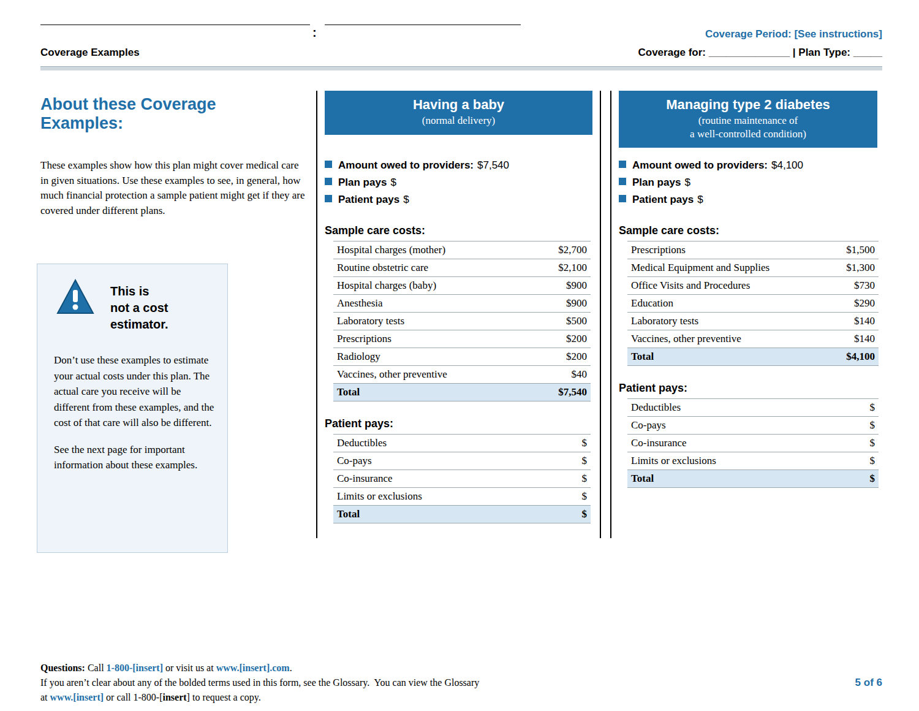:
Coverage Examples
Coverage Period: [See instructions]
Coverage for: ______________ | Plan Type: _____
About these Coverage
Examples:
These examples show how this plan might cover medical care in given situations. Use these examples to see, in general, how much financial protection a sample patient might get if they are covered under different plans.
This is
not a cost
estimator.
Don’t use these examples to estimate your actual costs under this plan. The actual care you receive will be different from these examples, and the cost of that care will also be different.
See the next page for important information about these examples.
Having a baby
(normal delivery)
Amount owed to providers:$7,540
Plan pays$
Patient pays$
Sample care costs:
| Hospital charges (mother) | $2,700 |
| Routine obstetric care | $2,100 |
| Hospital charges (baby) | $900 |
| Anesthesia | $900 |
| Laboratory tests | $500 |
| Prescriptions | $200 |
| Radiology | $200 |
| Vaccines, other preventive | $40 |
| Total | $7,540 |
Patient pays:
| Deductibles | $ |
| Co-pays | $ |
| Co-insurance | $ |
| Limits or exclusions | $ |
| Total | $ |
Managing type 2 diabetes
(routine maintenance of
a well-controlled condition)
Amount owed to providers:$4,100
Plan pays$
Patient pays$
Sample care costs:
| Prescriptions | $1,500 |
| Medical Equipment and Supplies | $1,300 |
| Office Visits and Procedures | $730 |
| Education | $290 |
| Laboratory tests | $140 |
| Vaccines, other preventive | $140 |
| Total | $4,100 |
Patient pays:
| Deductibles | $ |
| Co-pays | $ |
| Co-insurance | $ |
| Limits or exclusions | $ |
| Total | $ |
Questions: Call 1-800-[insert] or visit us at www.[insert].com.
If you aren’t clear about any of the bolded terms used in this form, see the Glossary. You can view the Glossary
at www.[insert] or call 1-800-[insert] to request a copy.
5 of 6